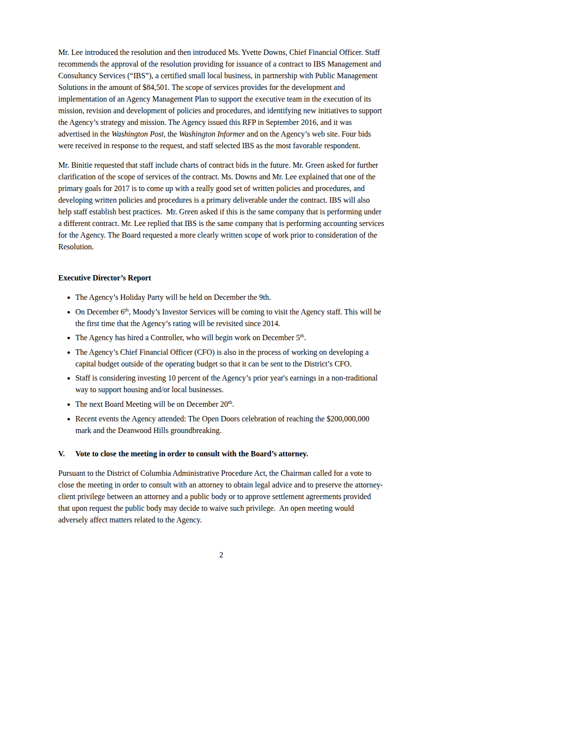Mr. Lee introduced the resolution and then introduced Ms. Yvette Downs, Chief Financial Officer. Staff recommends the approval of the resolution providing for issuance of a contract to IBS Management and Consultancy Services (“IBS”), a certified small local business, in partnership with Public Management Solutions in the amount of $84,501. The scope of services provides for the development and implementation of an Agency Management Plan to support the executive team in the execution of its mission, revision and development of policies and procedures, and identifying new initiatives to support the Agency’s strategy and mission. The Agency issued this RFP in September 2016, and it was advertised in the Washington Post, the Washington Informer and on the Agency’s web site. Four bids were received in response to the request, and staff selected IBS as the most favorable respondent.
Mr. Binitie requested that staff include charts of contract bids in the future. Mr. Green asked for further clarification of the scope of services of the contract. Ms. Downs and Mr. Lee explained that one of the primary goals for 2017 is to come up with a really good set of written policies and procedures, and developing written policies and procedures is a primary deliverable under the contract. IBS will also help staff establish best practices. Mr. Green asked if this is the same company that is performing under a different contract. Mr. Lee replied that IBS is the same company that is performing accounting services for the Agency. The Board requested a more clearly written scope of work prior to consideration of the Resolution.
Executive Director’s Report
The Agency’s Holiday Party will be held on December the 9th.
On December 6th, Moody’s Investor Services will be coming to visit the Agency staff. This will be the first time that the Agency’s rating will be revisited since 2014.
The Agency has hired a Controller, who will begin work on December 5th.
The Agency’s Chief Financial Officer (CFO) is also in the process of working on developing a capital budget outside of the operating budget so that it can be sent to the District’s CFO.
Staff is considering investing 10 percent of the Agency’s prior year's earnings in a non-traditional way to support housing and/or local businesses.
The next Board Meeting will be on December 20th.
Recent events the Agency attended: The Open Doors celebration of reaching the $200,000,000 mark and the Deanwood Hills groundbreaking.
V. Vote to close the meeting in order to consult with the Board’s attorney.
Pursuant to the District of Columbia Administrative Procedure Act, the Chairman called for a vote to close the meeting in order to consult with an attorney to obtain legal advice and to preserve the attorney-client privilege between an attorney and a public body or to approve settlement agreements provided that upon request the public body may decide to waive such privilege. An open meeting would adversely affect matters related to the Agency.
2